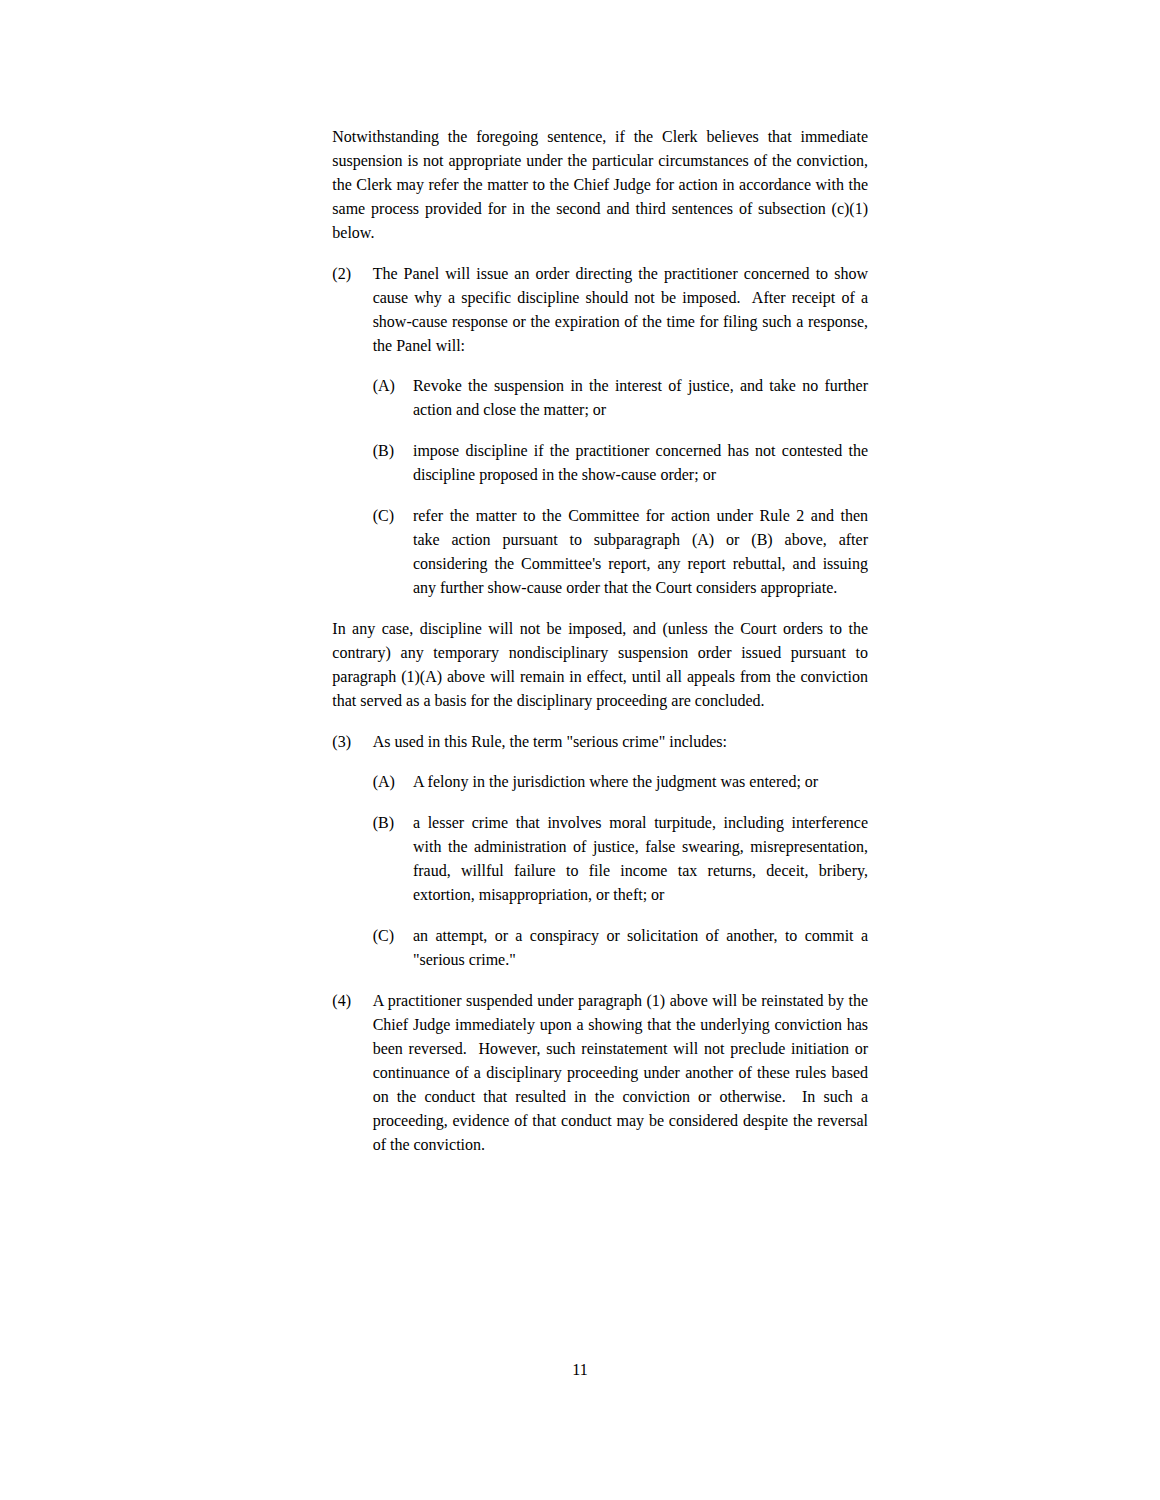Notwithstanding the foregoing sentence, if the Clerk believes that immediate suspension is not appropriate under the particular circumstances of the conviction, the Clerk may refer the matter to the Chief Judge for action in accordance with the same process provided for in the second and third sentences of subsection (c)(1) below.
(2) The Panel will issue an order directing the practitioner concerned to show cause why a specific discipline should not be imposed. After receipt of a show-cause response or the expiration of the time for filing such a response, the Panel will:
(A) Revoke the suspension in the interest of justice, and take no further action and close the matter; or
(B) impose discipline if the practitioner concerned has not contested the discipline proposed in the show-cause order; or
(C) refer the matter to the Committee for action under Rule 2 and then take action pursuant to subparagraph (A) or (B) above, after considering the Committee's report, any report rebuttal, and issuing any further show-cause order that the Court considers appropriate.
In any case, discipline will not be imposed, and (unless the Court orders to the contrary) any temporary nondisciplinary suspension order issued pursuant to paragraph (1)(A) above will remain in effect, until all appeals from the conviction that served as a basis for the disciplinary proceeding are concluded.
(3) As used in this Rule, the term "serious crime" includes:
(A) A felony in the jurisdiction where the judgment was entered; or
(B) a lesser crime that involves moral turpitude, including interference with the administration of justice, false swearing, misrepresentation, fraud, willful failure to file income tax returns, deceit, bribery, extortion, misappropriation, or theft; or
(C) an attempt, or a conspiracy or solicitation of another, to commit a "serious crime."
(4) A practitioner suspended under paragraph (1) above will be reinstated by the Chief Judge immediately upon a showing that the underlying conviction has been reversed. However, such reinstatement will not preclude initiation or continuance of a disciplinary proceeding under another of these rules based on the conduct that resulted in the conviction or otherwise. In such a proceeding, evidence of that conduct may be considered despite the reversal of the conviction.
11